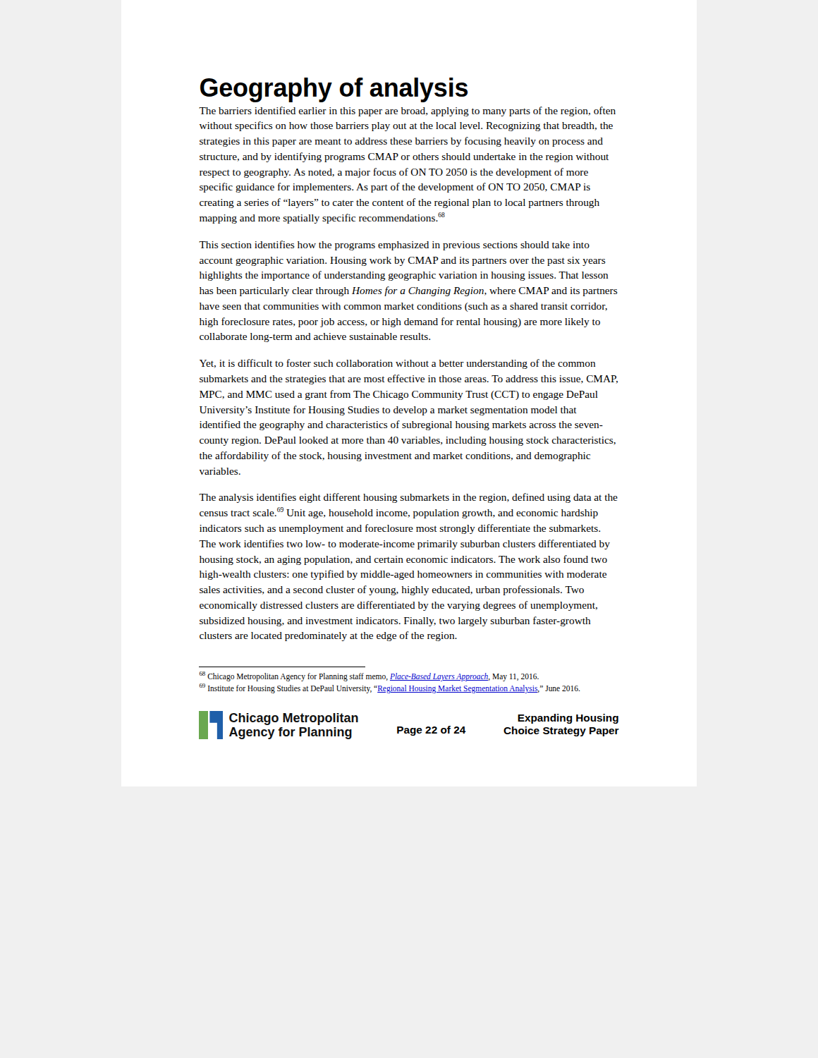Geography of analysis
The barriers identified earlier in this paper are broad, applying to many parts of the region, often without specifics on how those barriers play out at the local level. Recognizing that breadth, the strategies in this paper are meant to address these barriers by focusing heavily on process and structure, and by identifying programs CMAP or others should undertake in the region without respect to geography. As noted, a major focus of ON TO 2050 is the development of more specific guidance for implementers. As part of the development of ON TO 2050, CMAP is creating a series of “layers” to cater the content of the regional plan to local partners through mapping and more spatially specific recommendations.68
This section identifies how the programs emphasized in previous sections should take into account geographic variation. Housing work by CMAP and its partners over the past six years highlights the importance of understanding geographic variation in housing issues. That lesson has been particularly clear through Homes for a Changing Region, where CMAP and its partners have seen that communities with common market conditions (such as a shared transit corridor, high foreclosure rates, poor job access, or high demand for rental housing) are more likely to collaborate long-term and achieve sustainable results.
Yet, it is difficult to foster such collaboration without a better understanding of the common submarkets and the strategies that are most effective in those areas. To address this issue, CMAP, MPC, and MMC used a grant from The Chicago Community Trust (CCT) to engage DePaul University’s Institute for Housing Studies to develop a market segmentation model that identified the geography and characteristics of subregional housing markets across the seven-county region. DePaul looked at more than 40 variables, including housing stock characteristics, the affordability of the stock, housing investment and market conditions, and demographic variables.
The analysis identifies eight different housing submarkets in the region, defined using data at the census tract scale.69 Unit age, household income, population growth, and economic hardship indicators such as unemployment and foreclosure most strongly differentiate the submarkets. The work identifies two low- to moderate-income primarily suburban clusters differentiated by housing stock, an aging population, and certain economic indicators. The work also found two high-wealth clusters: one typified by middle-aged homeowners in communities with moderate sales activities, and a second cluster of young, highly educated, urban professionals. Two economically distressed clusters are differentiated by the varying degrees of unemployment, subsidized housing, and investment indicators. Finally, two largely suburban faster-growth clusters are located predominately at the edge of the region.
68 Chicago Metropolitan Agency for Planning staff memo, Place-Based Layers Approach, May 11, 2016.
69 Institute for Housing Studies at DePaul University, “Regional Housing Market Segmentation Analysis,” June 2016.
Chicago Metropolitan
Agency for Planning
Page 22 of 24
Expanding Housing
Choice Strategy Paper